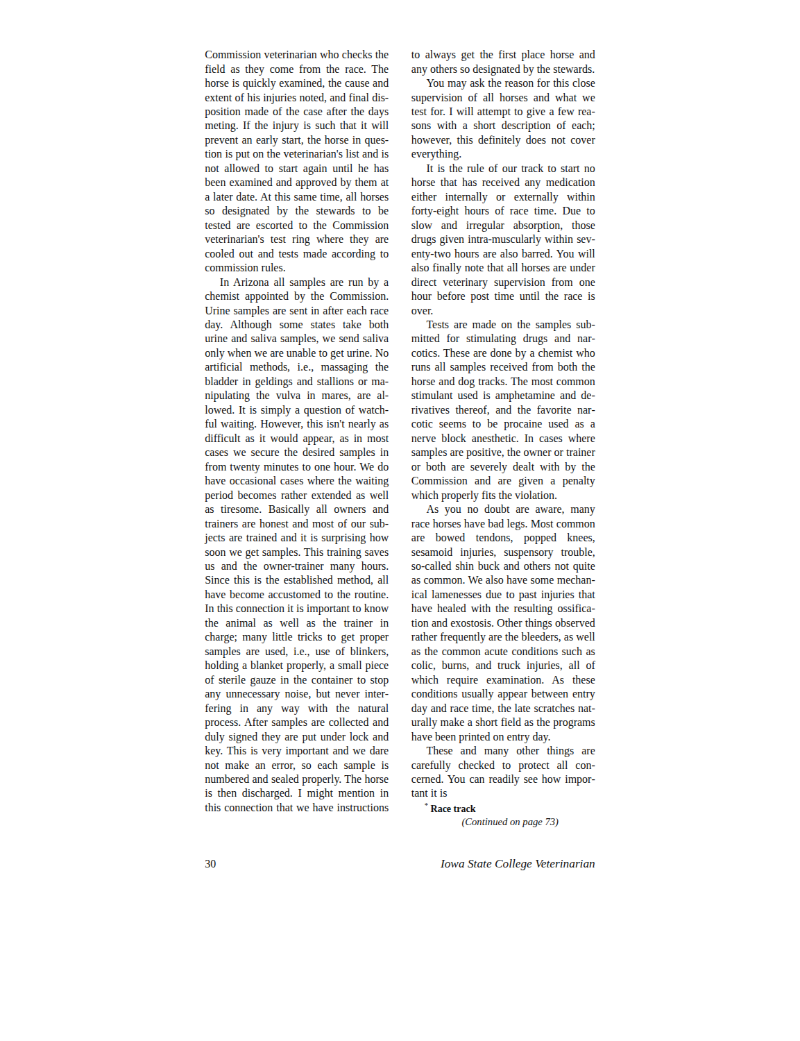Commission veterinarian who checks the field as they come from the race. The horse is quickly examined, the cause and extent of his injuries noted, and final disposition made of the case after the days meting. If the injury is such that it will prevent an early start, the horse in question is put on the veterinarian's list and is not allowed to start again until he has been examined and approved by them at a later date. At this same time, all horses so designated by the stewards to be tested are escorted to the Commission veterinarian's test ring where they are cooled out and tests made according to commission rules.
In Arizona all samples are run by a chemist appointed by the Commission. Urine samples are sent in after each race day. Although some states take both urine and saliva samples, we send saliva only when we are unable to get urine. No artificial methods, i.e., massaging the bladder in geldings and stallions or manipulating the vulva in mares, are allowed. It is simply a question of watchful waiting. However, this isn't nearly as difficult as it would appear, as in most cases we secure the desired samples in from twenty minutes to one hour. We do have occasional cases where the waiting period becomes rather extended as well as tiresome. Basically all owners and trainers are honest and most of our subjects are trained and it is surprising how soon we get samples. This training saves us and the owner-trainer many hours. Since this is the established method, all have become accustomed to the routine. In this connection it is important to know the animal as well as the trainer in charge; many little tricks to get proper samples are used, i.e., use of blinkers, holding a blanket properly, a small piece of sterile gauze in the container to stop any unnecessary noise, but never interfering in any way with the natural process. After samples are collected and duly signed they are put under lock and key. This is very important and we dare not make an error, so each sample is numbered and sealed properly. The horse is then discharged. I might mention in this connection that we have instructions to always get the first place horse and any others so designated by the stewards.
You may ask the reason for this close supervision of all horses and what we test for. I will attempt to give a few reasons with a short description of each; however, this definitely does not cover everything.
It is the rule of our track to start no horse that has received any medication either internally or externally within forty-eight hours of race time. Due to slow and irregular absorption, those drugs given intra-muscularly within seventy-two hours are also barred. You will also finally note that all horses are under direct veterinary supervision from one hour before post time until the race is over.
Tests are made on the samples submitted for stimulating drugs and narcotics. These are done by a chemist who runs all samples received from both the horse and dog tracks. The most common stimulant used is amphetamine and derivatives thereof, and the favorite narcotic seems to be procaine used as a nerve block anesthetic. In cases where samples are positive, the owner or trainer or both are severely dealt with by the Commission and are given a penalty which properly fits the violation.
As you no doubt are aware, many race horses have bad legs. Most common are bowed tendons, popped knees, sesamoid injuries, suspensory trouble, so-called shin buck and others not quite as common. We also have some mechanical lamenesses due to past injuries that have healed with the resulting ossification and exostosis. Other things observed rather frequently are the bleeders, as well as the common acute conditions such as colic, burns, and truck injuries, all of which require examination. As these conditions usually appear between entry day and race time, the late scratches naturally make a short field as the programs have been printed on entry day.
These and many other things are carefully checked to protect all concerned. You can readily see how important it is
* Race track
(Continued on page 73)
30 Iowa State College Veterinarian